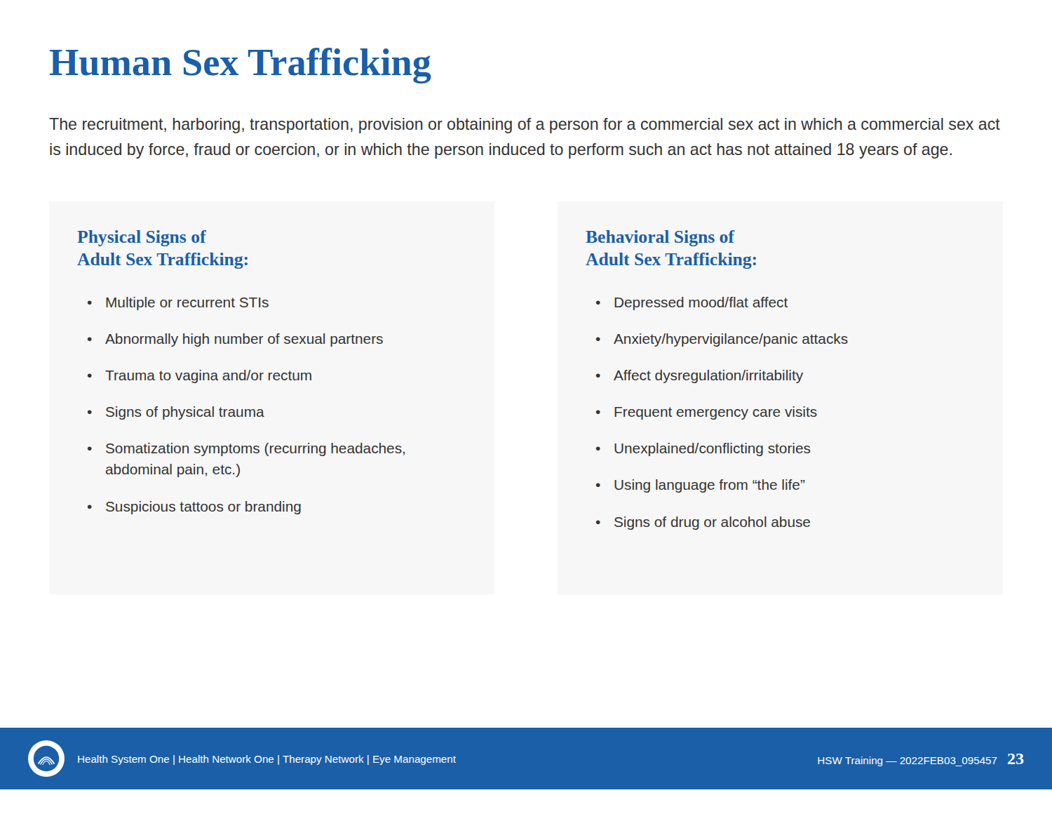Human Sex Trafficking
The recruitment, harboring, transportation, provision or obtaining of a person for a commercial sex act in which a commercial sex act is induced by force, fraud or coercion, or in which the person induced to perform such an act has not attained 18 years of age.
Physical Signs of
Adult Sex Trafficking:
Multiple or recurrent STIs
Abnormally high number of sexual partners
Trauma to vagina and/or rectum
Signs of physical trauma
Somatization symptoms (recurring headaches, abdominal pain, etc.)
Suspicious tattoos or branding
Behavioral Signs of
Adult Sex Trafficking:
Depressed mood/flat affect
Anxiety/hypervigilance/panic attacks
Affect dysregulation/irritability
Frequent emergency care visits
Unexplained/conflicting stories
Using language from “the life”
Signs of drug or alcohol abuse
Health System One | Health Network One | Therapy Network | Eye Management
HSW Training — 2022FEB03_095457 23